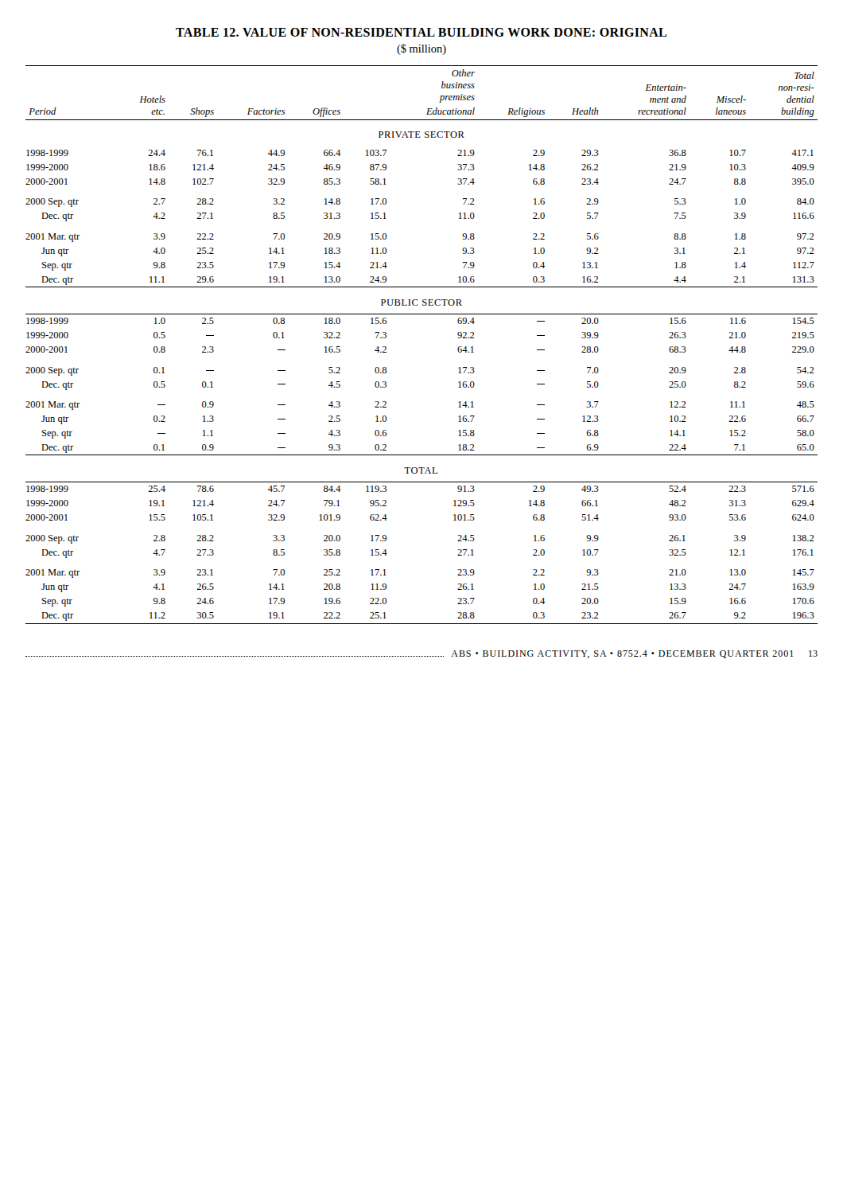TABLE 12. VALUE OF NON-RESIDENTIAL BUILDING WORK DONE: ORIGINAL
($ million)
| Period | Hotels etc. | Shops | Factories | Offices | Other business premises | Religious | Health | Entertain- ment and recreational | Miscel- laneous | Total non-resi- dential building |
| --- | --- | --- | --- | --- | --- | --- | --- | --- | --- | --- |
| | Educational |
| PRIVATE SECTOR |
| 1998-1999 | 24.4 | 76.1 | 44.9 | 66.4 | 103.7 | 21.9 | 2.9 | 29.3 | 36.8 | 10.7 | 417.1 |
| 1999-2000 | 18.6 | 121.4 | 24.5 | 46.9 | 87.9 | 37.3 | 14.8 | 26.2 | 21.9 | 10.3 | 409.9 |
| 2000-2001 | 14.8 | 102.7 | 32.9 | 85.3 | 58.1 | 37.4 | 6.8 | 23.4 | 24.7 | 8.8 | 395.0 |
| 2000 Sep. qtr | 2.7 | 28.2 | 3.2 | 14.8 | 17.0 | 7.2 | 1.6 | 2.9 | 5.3 | 1.0 | 84.0 |
| Dec. qtr | 4.2 | 27.1 | 8.5 | 31.3 | 15.1 | 11.0 | 2.0 | 5.7 | 7.5 | 3.9 | 116.6 |
| 2001 Mar. qtr | 3.9 | 22.2 | 7.0 | 20.9 | 15.0 | 9.8 | 2.2 | 5.6 | 8.8 | 1.8 | 97.2 |
| Jun qtr | 4.0 | 25.2 | 14.1 | 18.3 | 11.0 | 9.3 | 1.0 | 9.2 | 3.1 | 2.1 | 97.2 |
| Sep. qtr | 9.8 | 23.5 | 17.9 | 15.4 | 21.4 | 7.9 | 0.4 | 13.1 | 1.8 | 1.4 | 112.7 |
| Dec. qtr | 11.1 | 29.6 | 19.1 | 13.0 | 24.9 | 10.6 | 0.3 | 16.2 | 4.4 | 2.1 | 131.3 |
| PUBLIC SECTOR |
| 1998-1999 | 1.0 | 2.5 | 0.8 | 18.0 | 15.6 | 69.4 | | 20.0 | 15.6 | 11.6 | 154.5 |
| 1999-2000 | 0.5 | | 0.1 | 32.2 | 7.3 | 92.2 | | 39.9 | 26.3 | 21.0 | 219.5 |
| 2000-2001 | 0.8 | 2.3 | | 16.5 | 4.2 | 64.1 | | 28.0 | 68.3 | 44.8 | 229.0 |
| 2000 Sep. qtr | 0.1 | | | 5.2 | 0.8 | 17.3 | | 7.0 | 20.9 | 2.8 | 54.2 |
| Dec. qtr | 0.5 | 0.1 | | 4.5 | 0.3 | 16.0 | | 5.0 | 25.0 | 8.2 | 59.6 |
| 2001 Mar. qtr | | 0.9 | | 4.3 | 2.2 | 14.1 | | 3.7 | 12.2 | 11.1 | 48.5 |
| Jun qtr | 0.2 | 1.3 | | 2.5 | 1.0 | 16.7 | | 12.3 | 10.2 | 22.6 | 66.7 |
| Sep. qtr | | 1.1 | | 4.3 | 0.6 | 15.8 | | 6.8 | 14.1 | 15.2 | 58.0 |
| Dec. qtr | 0.1 | 0.9 | | 9.3 | 0.2 | 18.2 | | 6.9 | 22.4 | 7.1 | 65.0 |
| TOTAL |
| 1998-1999 | 25.4 | 78.6 | 45.7 | 84.4 | 119.3 | 91.3 | 2.9 | 49.3 | 52.4 | 22.3 | 571.6 |
| 1999-2000 | 19.1 | 121.4 | 24.7 | 79.1 | 95.2 | 129.5 | 14.8 | 66.1 | 48.2 | 31.3 | 629.4 |
| 2000-2001 | 15.5 | 105.1 | 32.9 | 101.9 | 62.4 | 101.5 | 6.8 | 51.4 | 93.0 | 53.6 | 624.0 |
| 2000 Sep. qtr | 2.8 | 28.2 | 3.3 | 20.0 | 17.9 | 24.5 | 1.6 | 9.9 | 26.1 | 3.9 | 138.2 |
| Dec. qtr | 4.7 | 27.3 | 8.5 | 35.8 | 15.4 | 27.1 | 2.0 | 10.7 | 32.5 | 12.1 | 176.1 |
| 2001 Mar. qtr | 3.9 | 23.1 | 7.0 | 25.2 | 17.1 | 23.9 | 2.2 | 9.3 | 21.0 | 13.0 | 145.7 |
| Jun qtr | 4.1 | 26.5 | 14.1 | 20.8 | 11.9 | 26.1 | 1.0 | 21.5 | 13.3 | 24.7 | 163.9 |
| Sep. qtr | 9.8 | 24.6 | 17.9 | 19.6 | 22.0 | 23.7 | 0.4 | 20.0 | 15.9 | 16.6 | 170.6 |
| Dec. qtr | 11.2 | 30.5 | 19.1 | 22.2 | 25.1 | 28.8 | 0.3 | 23.2 | 26.7 | 9.2 | 196.3 |
ABS • BUILDING ACTIVITY, SA • 8752.4 • DECEMBER QUARTER 2001 13